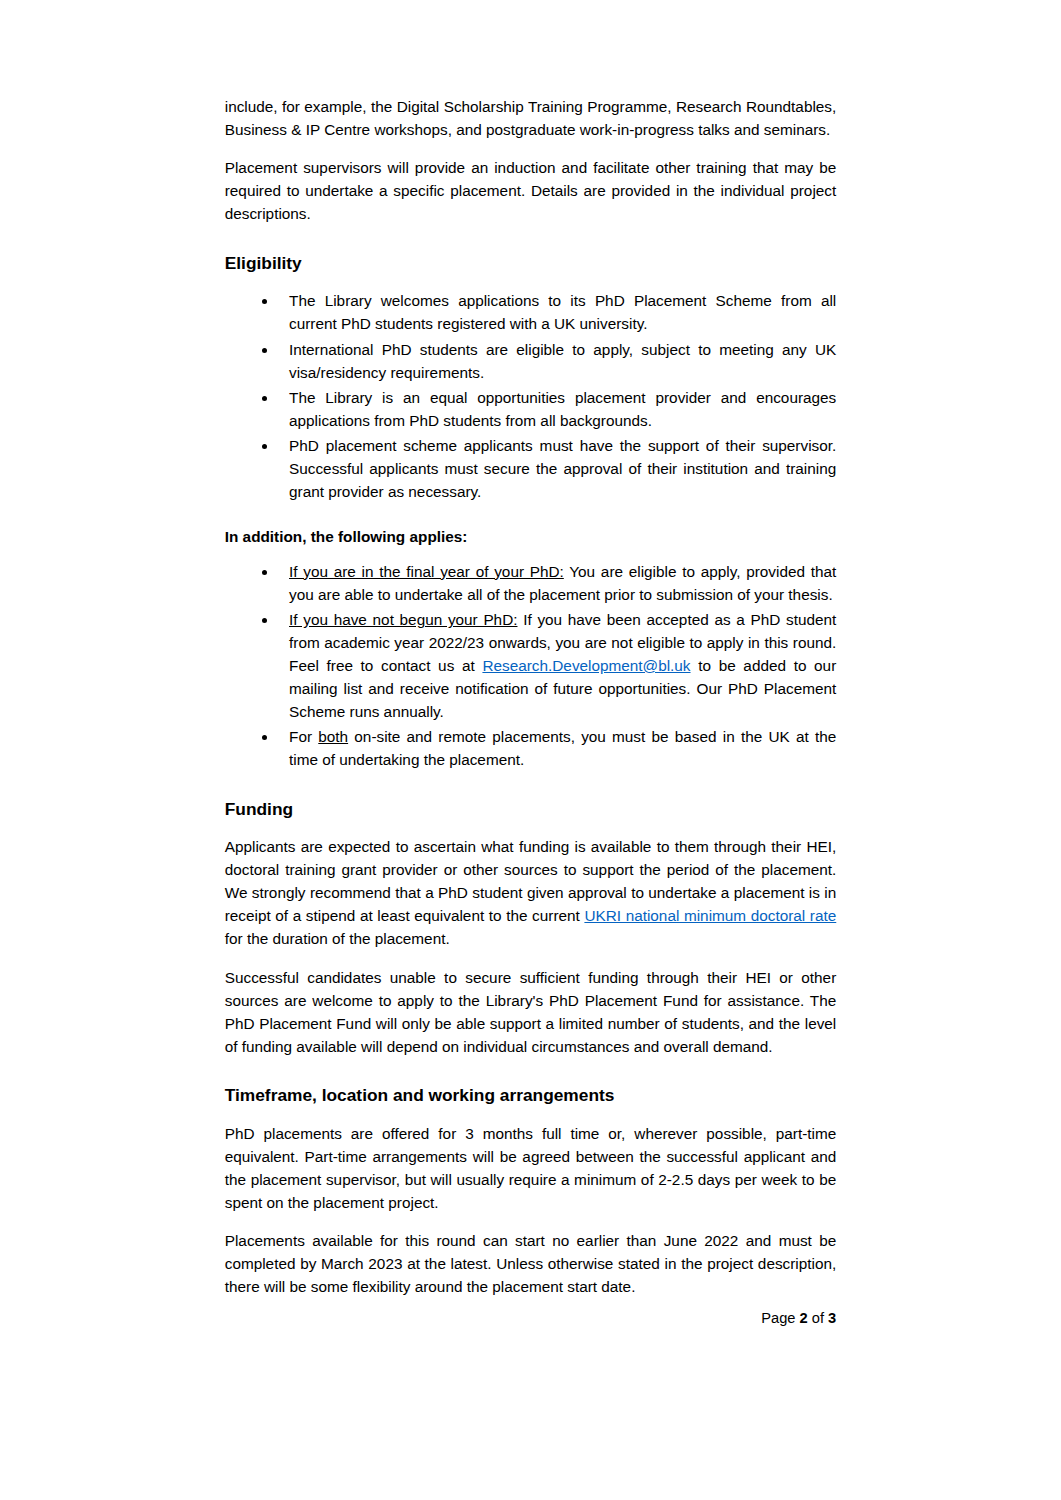include, for example, the Digital Scholarship Training Programme, Research Roundtables, Business & IP Centre workshops, and postgraduate work-in-progress talks and seminars.
Placement supervisors will provide an induction and facilitate other training that may be required to undertake a specific placement. Details are provided in the individual project descriptions.
Eligibility
The Library welcomes applications to its PhD Placement Scheme from all current PhD students registered with a UK university.
International PhD students are eligible to apply, subject to meeting any UK visa/residency requirements.
The Library is an equal opportunities placement provider and encourages applications from PhD students from all backgrounds.
PhD placement scheme applicants must have the support of their supervisor. Successful applicants must secure the approval of their institution and training grant provider as necessary.
In addition, the following applies:
If you are in the final year of your PhD: You are eligible to apply, provided that you are able to undertake all of the placement prior to submission of your thesis.
If you have not begun your PhD: If you have been accepted as a PhD student from academic year 2022/23 onwards, you are not eligible to apply in this round. Feel free to contact us at Research.Development@bl.uk to be added to our mailing list and receive notification of future opportunities. Our PhD Placement Scheme runs annually.
For both on‑site and remote placements, you must be based in the UK at the time of undertaking the placement.
Funding
Applicants are expected to ascertain what funding is available to them through their HEI, doctoral training grant provider or other sources to support the period of the placement. We strongly recommend that a PhD student given approval to undertake a placement is in receipt of a stipend at least equivalent to the current UKRI national minimum doctoral rate for the duration of the placement.
Successful candidates unable to secure sufficient funding through their HEI or other sources are welcome to apply to the Library's PhD Placement Fund for assistance. The PhD Placement Fund will only be able support a limited number of students, and the level of funding available will depend on individual circumstances and overall demand.
Timeframe, location and working arrangements
PhD placements are offered for 3 months full time or, wherever possible, part-time equivalent. Part-time arrangements will be agreed between the successful applicant and the placement supervisor, but will usually require a minimum of 2-2.5 days per week to be spent on the placement project.
Placements available for this round can start no earlier than June 2022 and must be completed by March 2023 at the latest. Unless otherwise stated in the project description, there will be some flexibility around the placement start date.
Page 2 of 3